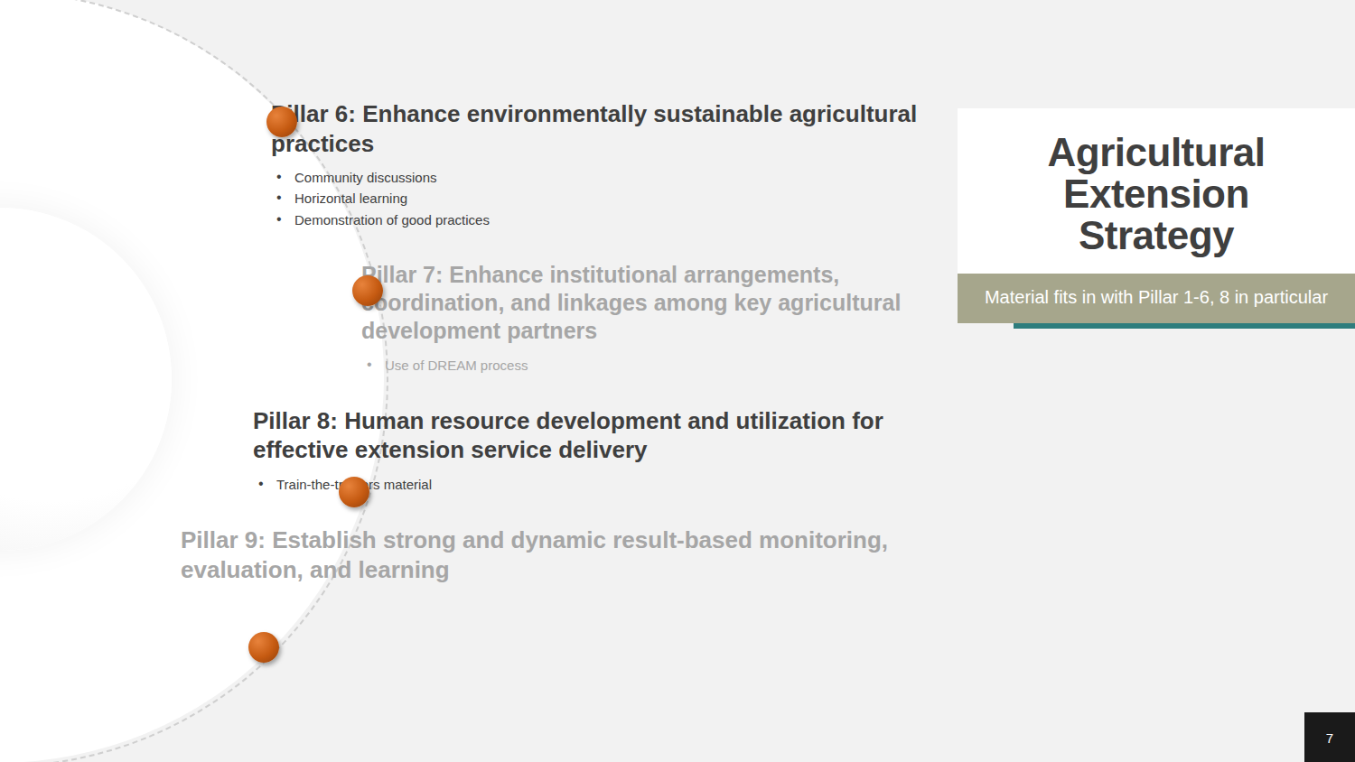Agricultural
Extension Strategy
Material fits in with Pillar 1-6, 8 in particular
Pillar 6: Enhance environmentally sustainable agricultural practices
Community discussions
Horizontal learning
Demonstration of good practices
Pillar 7: Enhance institutional arrangements, coordination, and linkages among key agricultural development partners
Use of DREAM process
Pillar 8: Human resource development and utilization for effective extension service delivery
Train-the-trainers material
Pillar 9: Establish strong and dynamic result-based monitoring, evaluation, and learning
7